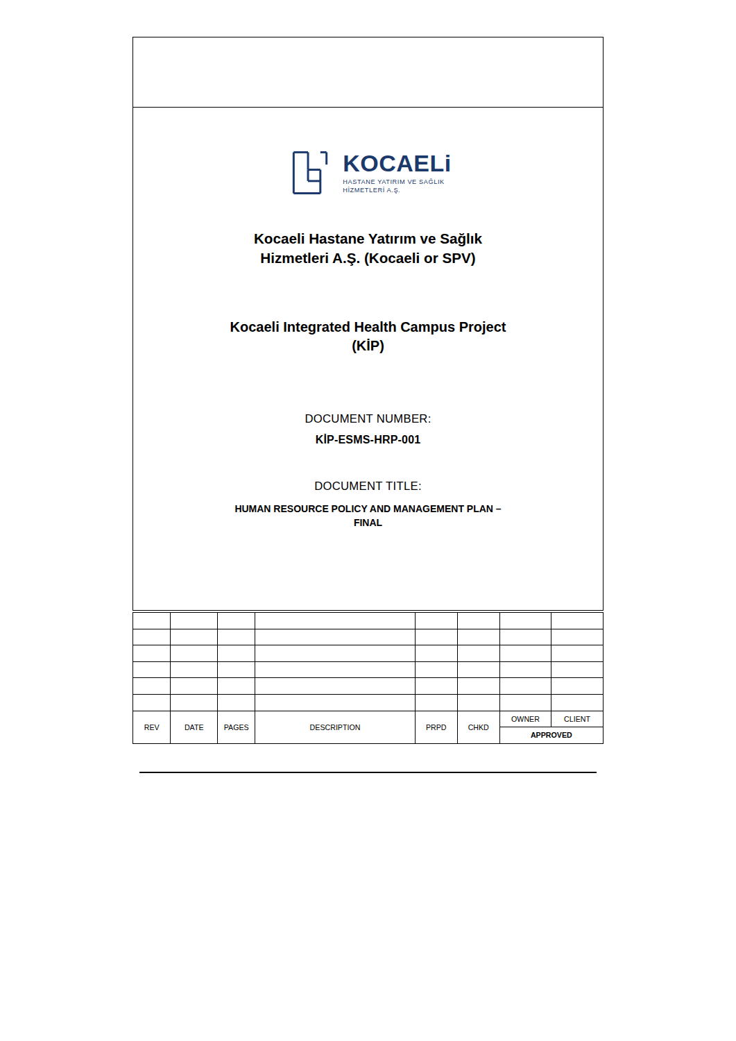KOCAELi
HASTANE YATIRIM VE SAĞLIK
HİZMETLERİ A.Ş.
Kocaeli Hastane Yatırım ve Sağlık
Hizmetleri A.Ş. (Kocaeli or SPV)
Kocaeli Integrated Health Campus Project
(KİP)
DOCUMENT NUMBER:
KİP-ESMS-HRP-001
DOCUMENT TITLE:
HUMAN RESOURCE POLICY AND MANAGEMENT PLAN –
FINAL
| REV | DATE | PAGES | DESCRIPTION | PRPD | CHKD | OWNER | CLIENT |
| APPROVED |